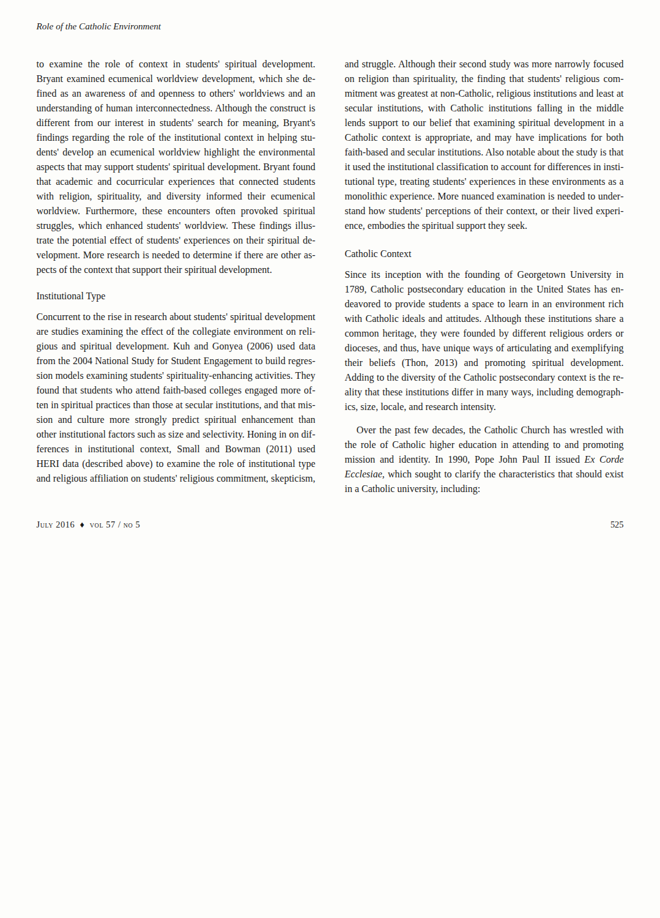Role of the Catholic Environment
to examine the role of context in students' spiritual development. Bryant examined ecumenical worldview development, which she defined as an awareness of and openness to others' worldviews and an understanding of human interconnectedness. Although the construct is different from our interest in students' search for meaning, Bryant's findings regarding the role of the institutional context in helping students' develop an ecumenical worldview highlight the environmental aspects that may support students' spiritual development. Bryant found that academic and cocurricular experiences that connected students with religion, spirituality, and diversity informed their ecumenical worldview. Furthermore, these encounters often provoked spiritual struggles, which enhanced students' worldview. These findings illustrate the potential effect of students' experiences on their spiritual development. More research is needed to determine if there are other aspects of the context that support their spiritual development.
Institutional Type
Concurrent to the rise in research about students' spiritual development are studies examining the effect of the collegiate environment on religious and spiritual development. Kuh and Gonyea (2006) used data from the 2004 National Study for Student Engagement to build regression models examining students' spirituality-enhancing activities. They found that students who attend faith-based colleges engaged more often in spiritual practices than those at secular institutions, and that mission and culture more strongly predict spiritual enhancement than other institutional factors such as size and selectivity. Honing in on differences in institutional context, Small and Bowman (2011) used HERI data (described above) to examine the role of institutional type and religious affiliation on students' religious commitment, skepticism, and struggle. Although their second study was more narrowly focused on religion than spirituality, the finding that students' religious commitment was greatest at non-Catholic, religious institutions and least at secular institutions, with Catholic institutions falling in the middle lends support to our belief that examining spiritual development in a Catholic context is appropriate, and may have implications for both faith-based and secular institutions. Also notable about the study is that it used the institutional classification to account for differences in institutional type, treating students' experiences in these environments as a monolithic experience. More nuanced examination is needed to understand how students' perceptions of their context, or their lived experience, embodies the spiritual support they seek.
Catholic Context
Since its inception with the founding of Georgetown University in 1789, Catholic postsecondary education in the United States has endeavored to provide students a space to learn in an environment rich with Catholic ideals and attitudes. Although these institutions share a common heritage, they were founded by different religious orders or dioceses, and thus, have unique ways of articulating and exemplifying their beliefs (Thon, 2013) and promoting spiritual development. Adding to the diversity of the Catholic postsecondary context is the reality that these institutions differ in many ways, including demographics, size, locale, and research intensity.
Over the past few decades, the Catholic Church has wrestled with the role of Catholic higher education in attending to and promoting mission and identity. In 1990, Pope John Paul II issued Ex Corde Ecclesiae, which sought to clarify the characteristics that should exist in a Catholic university, including:
July 2016 ♦ vol 57 / no 5 525